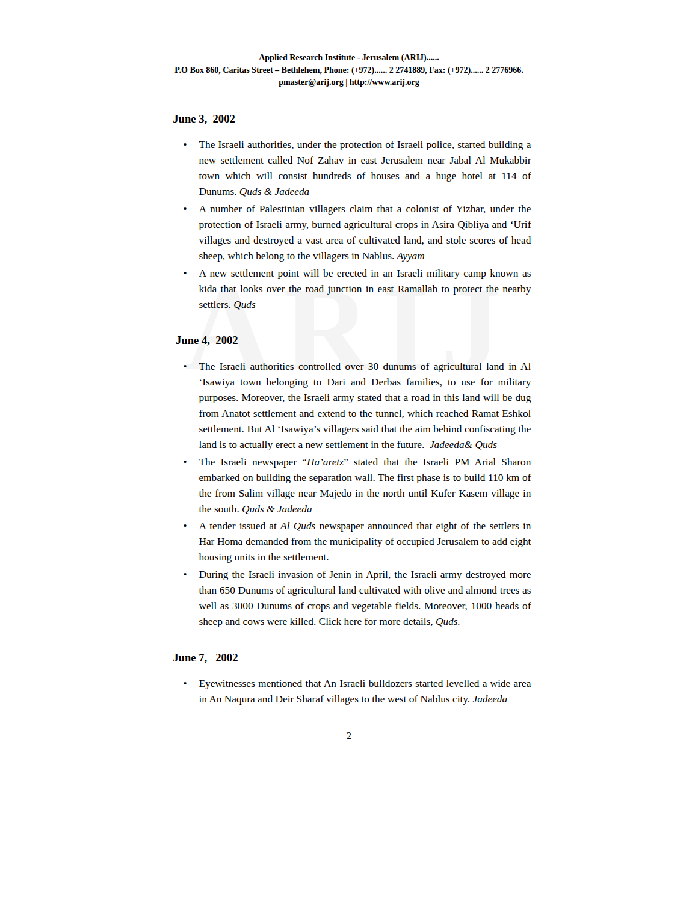ARIJ
Applied Research Institute - Jerusalem (ARIJ)......
P.O Box 860, Caritas Street – Bethlehem, Phone: (+972)...... 2 2741889, Fax: (+972)...... 2 2776966.
pmaster@arij.org | http://www.arij.org
June 3, 2002
The Israeli authorities, under the protection of Israeli police, started building a new settlement called Nof Zahav in east Jerusalem near Jabal Al Mukabbir town which will consist hundreds of houses and a huge hotel at 114 of Dunums. Quds & Jadeeda
A number of Palestinian villagers claim that a colonist of Yizhar, under the protection of Israeli army, burned agricultural crops in Asira Qibliya and ‘Urif villages and destroyed a vast area of cultivated land, and stole scores of head sheep, which belong to the villagers in Nablus. Ayyam
A new settlement point will be erected in an Israeli military camp known as kida that looks over the road junction in east Ramallah to protect the nearby settlers. Quds
June 4, 2002
The Israeli authorities controlled over 30 dunums of agricultural land in Al ‘Isawiya town belonging to Dari and Derbas families, to use for military purposes. Moreover, the Israeli army stated that a road in this land will be dug from Anatot settlement and extend to the tunnel, which reached Ramat Eshkol settlement. But Al ‘Isawiya’s villagers said that the aim behind confiscating the land is to actually erect a new settlement in the future. Jadeeda& Quds
The Israeli newspaper “Ha’aretz” stated that the Israeli PM Arial Sharon embarked on building the separation wall. The first phase is to build 110 km of the from Salim village near Majedo in the north until Kufer Kasem village in the south. Quds & Jadeeda
A tender issued at Al Quds newspaper announced that eight of the settlers in Har Homa demanded from the municipality of occupied Jerusalem to add eight housing units in the settlement.
During the Israeli invasion of Jenin in April, the Israeli army destroyed more than 650 Dunums of agricultural land cultivated with olive and almond trees as well as 3000 Dunums of crops and vegetable fields. Moreover, 1000 heads of sheep and cows were killed. Click here for more details, Quds.
June 7, 2002
Eyewitnesses mentioned that An Israeli bulldozers started levelled a wide area in An Naqura and Deir Sharaf villages to the west of Nablus city. Jadeeda
2